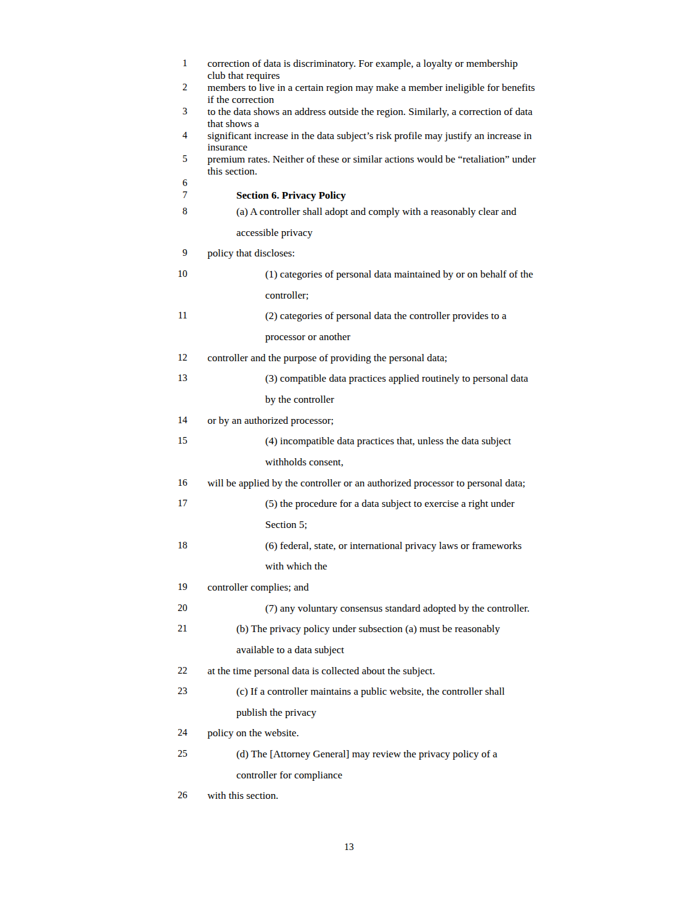| 1 | correction of data is discriminatory. For example, a loyalty or membership club that requires |
| 2 | members to live in a certain region may make a member ineligible for benefits if the correction |
| 3 | to the data shows an address outside the region. Similarly, a correction of data that shows a |
| 4 | significant increase in the data subject’s risk profile may justify an increase in insurance |
| 5 | premium rates. Neither of these or similar actions would be “retaliation” under this section. |
| 6 | |
| 7 | Section 6. Privacy Policy |
| 8 | (a) A controller shall adopt and comply with a reasonably clear and accessible privacy |
| 9 | policy that discloses: |
| 10 | (1) categories of personal data maintained by or on behalf of the controller; |
| 11 | (2) categories of personal data the controller provides to a processor or another |
| 12 | controller and the purpose of providing the personal data; |
| 13 | (3) compatible data practices applied routinely to personal data by the controller |
| 14 | or by an authorized processor; |
| 15 | (4) incompatible data practices that, unless the data subject withholds consent, |
| 16 | will be applied by the controller or an authorized processor to personal data; |
| 17 | (5) the procedure for a data subject to exercise a right under Section 5; |
| 18 | (6) federal, state, or international privacy laws or frameworks with which the |
| 19 | controller complies; and |
| 20 | (7) any voluntary consensus standard adopted by the controller. |
| 21 | (b) The privacy policy under subsection (a) must be reasonably available to a data subject |
| 22 | at the time personal data is collected about the subject. |
| 23 | (c) If a controller maintains a public website, the controller shall publish the privacy |
| 24 | policy on the website. |
| 25 | (d) The [Attorney General] may review the privacy policy of a controller for compliance |
| 26 | with this section. |
13